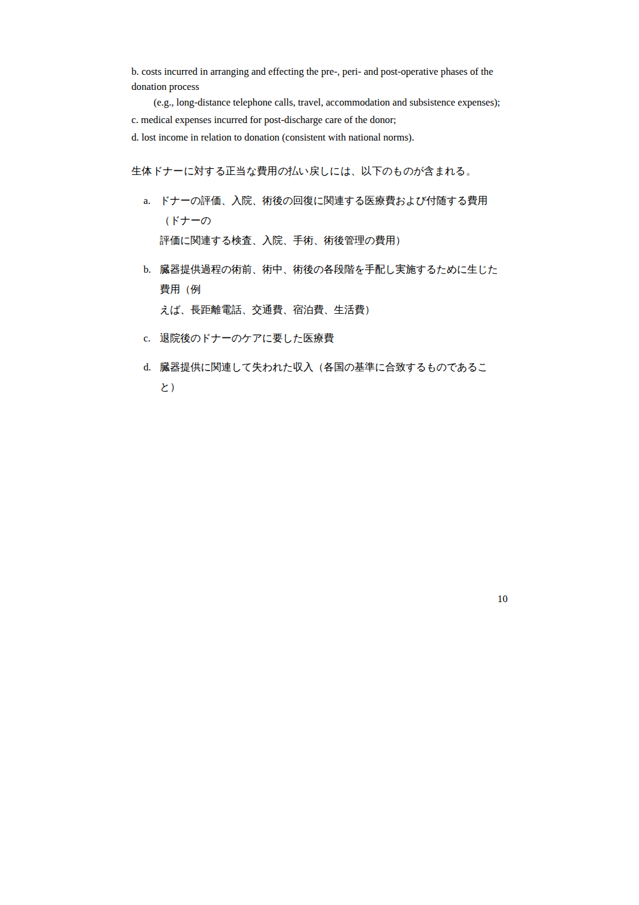b. costs incurred in arranging and effecting the pre-, peri- and post-operative phases of the donation process (e.g., long-distance telephone calls, travel, accommodation and subsistence expenses);
c. medical expenses incurred for post-discharge care of the donor;
d. lost income in relation to donation (consistent with national norms).
生体ドナーに対する正当な費用の払い戻しには、以下のものが含まれる。
a. ドナーの評価、入院、術後の回復に関連する医療費および付随する費用（ドナーの 評価に関連する検査、入院、手術、術後管理の費用）
b. 臓器提供過程の術前、術中、術後の各段階を手配し実施するために生じた費用（例 えば、長距離電話、交通費、宿泊費、生活費）
c. 退院後のドナーのケアに要した医療費
d. 臓器提供に関連して失われた収入（各国の基準に合致するものであること）
10